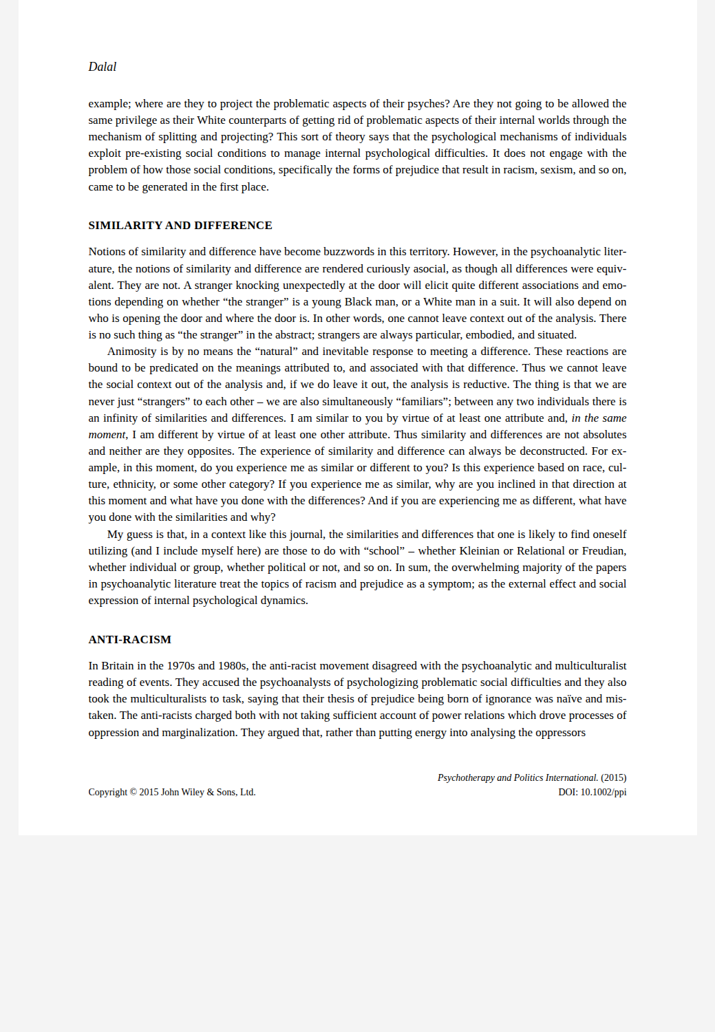Dalal
example; where are they to project the problematic aspects of their psyches? Are they not going to be allowed the same privilege as their White counterparts of getting rid of problematic aspects of their internal worlds through the mechanism of splitting and projecting? This sort of theory says that the psychological mechanisms of individuals exploit pre-existing social conditions to manage internal psychological difficulties. It does not engage with the problem of how those social conditions, specifically the forms of prejudice that result in racism, sexism, and so on, came to be generated in the first place.
Similarity and Difference
Notions of similarity and difference have become buzzwords in this territory. However, in the psychoanalytic literature, the notions of similarity and difference are rendered curiously asocial, as though all differences were equivalent. They are not. A stranger knocking unexpectedly at the door will elicit quite different associations and emotions depending on whether “the stranger” is a young Black man, or a White man in a suit. It will also depend on who is opening the door and where the door is. In other words, one cannot leave context out of the analysis. There is no such thing as “the stranger” in the abstract; strangers are always particular, embodied, and situated.
Animosity is by no means the “natural” and inevitable response to meeting a difference. These reactions are bound to be predicated on the meanings attributed to, and associated with that difference. Thus we cannot leave the social context out of the analysis and, if we do leave it out, the analysis is reductive. The thing is that we are never just “strangers” to each other – we are also simultaneously “familiars”; between any two individuals there is an infinity of similarities and differences. I am similar to you by virtue of at least one attribute and, in the same moment, I am different by virtue of at least one other attribute. Thus similarity and differences are not absolutes and neither are they opposites. The experience of similarity and difference can always be deconstructed. For example, in this moment, do you experience me as similar or different to you? Is this experience based on race, culture, ethnicity, or some other category? If you experience me as similar, why are you inclined in that direction at this moment and what have you done with the differences? And if you are experiencing me as different, what have you done with the similarities and why?
My guess is that, in a context like this journal, the similarities and differences that one is likely to find oneself utilizing (and I include myself here) are those to do with “school” – whether Kleinian or Relational or Freudian, whether individual or group, whether political or not, and so on. In sum, the overwhelming majority of the papers in psychoanalytic literature treat the topics of racism and prejudice as a symptom; as the external effect and social expression of internal psychological dynamics.
Anti-Racism
In Britain in the 1970s and 1980s, the anti-racist movement disagreed with the psychoanalytic and multiculturalist reading of events. They accused the psychoanalysts of psychologizing problematic social difficulties and they also took the multiculturalists to task, saying that their thesis of prejudice being born of ignorance was naïve and mistaken. The anti-racists charged both with not taking sufficient account of power relations which drove processes of oppression and marginalization. They argued that, rather than putting energy into analysing the oppressors
Psychotherapy and Politics International. (2015)
Copyright © 2015 John Wiley & Sons, Ltd.
DOI: 10.1002/ppi